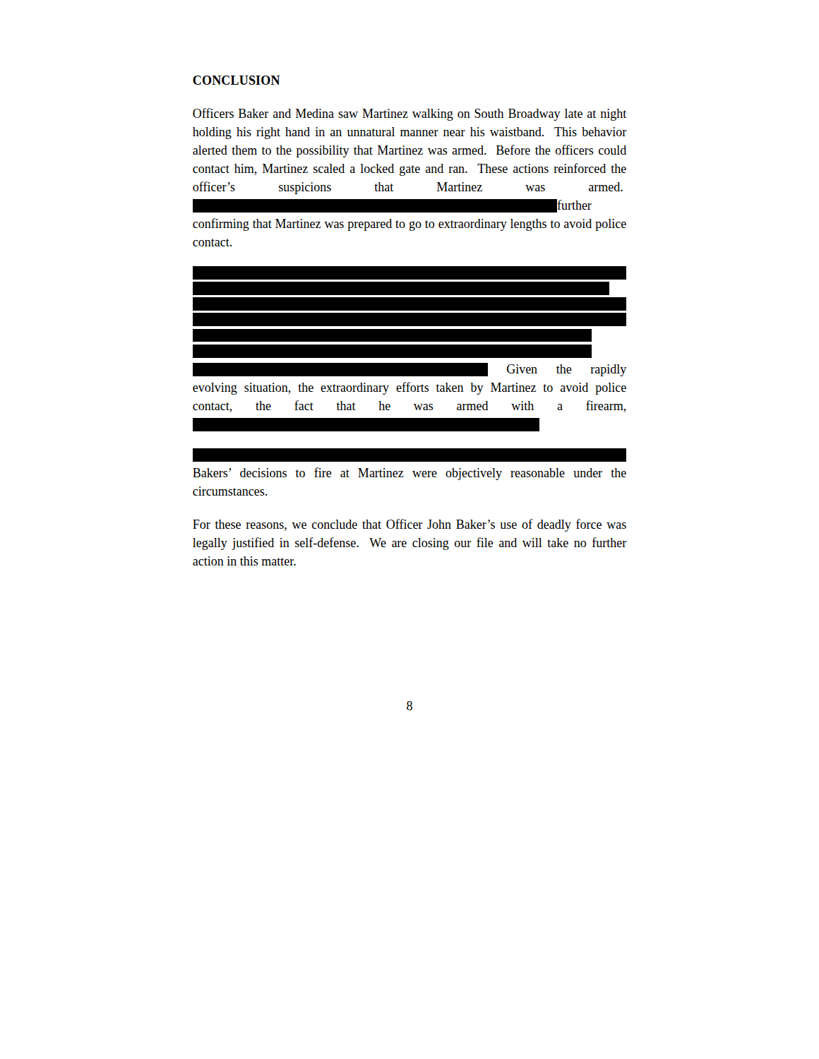CONCLUSION
Officers Baker and Medina saw Martinez walking on South Broadway late at night holding his right hand in an unnatural manner near his waistband. This behavior alerted them to the possibility that Martinez was armed. Before the officers could contact him, Martinez scaled a locked gate and ran. These actions reinforced the officer’s suspicions that Martinez was armed. further confirming that Martinez was prepared to go to extraordinary lengths to avoid police contact.
Given the rapidly evolving situation, the extraordinary efforts taken by Martinez to avoid police contact, the fact that he was armed with a firearm,
Bakers’ decisions to fire at Martinez were objectively reasonable under the circumstances.
For these reasons, we conclude that Officer John Baker’s use of deadly force was legally justified in self-defense. We are closing our file and will take no further action in this matter.
8